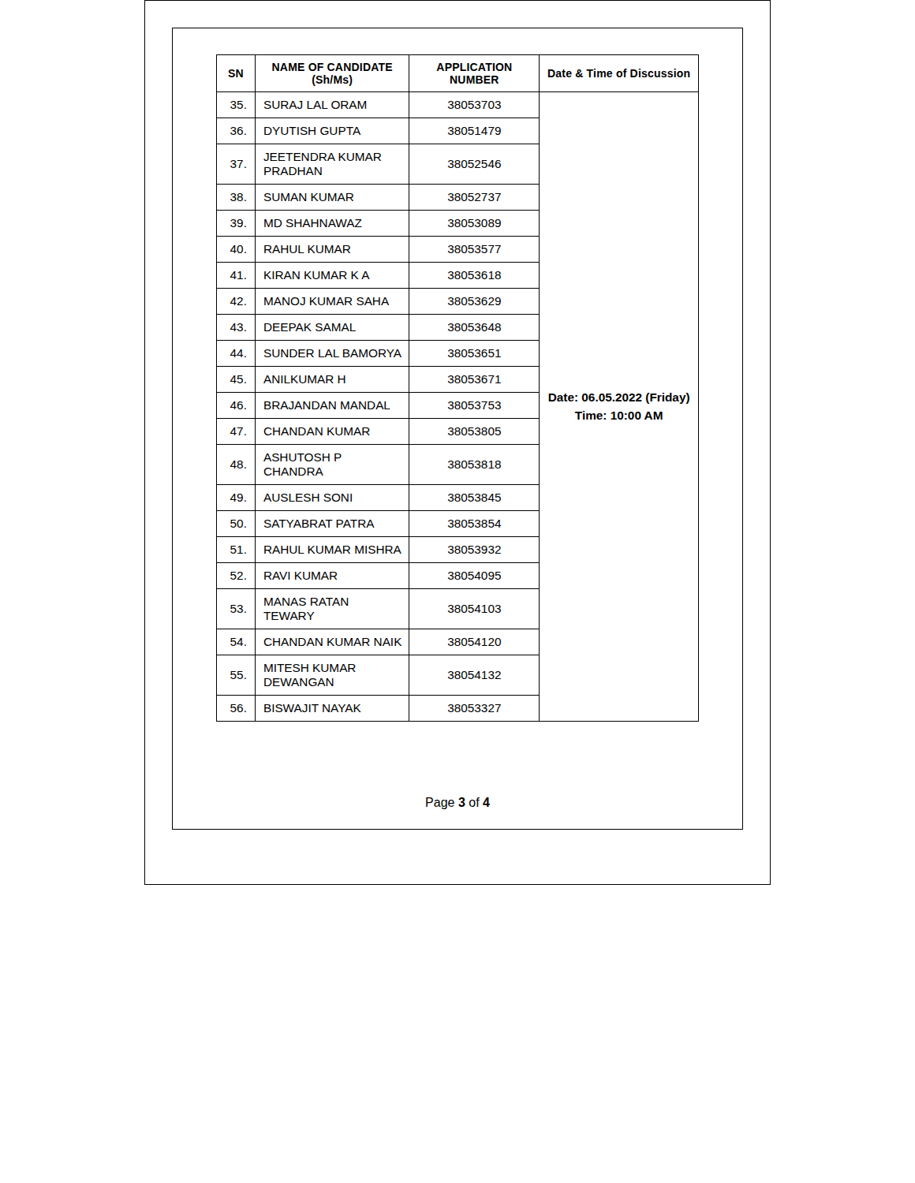| SN | NAME OF CANDIDATE (Sh/Ms) | APPLICATION NUMBER | Date & Time of Discussion |
| --- | --- | --- | --- |
| 35. | SURAJ LAL ORAM | 38053703 | Date: 06.05.2022 (Friday) Time: 10:00 AM |
| 36. | DYUTISH GUPTA | 38051479 |
| 37. | JEETENDRA KUMAR PRADHAN | 38052546 |
| 38. | SUMAN KUMAR | 38052737 |
| 39. | MD SHAHNAWAZ | 38053089 |
| 40. | RAHUL KUMAR | 38053577 |
| 41. | KIRAN KUMAR K A | 38053618 |
| 42. | MANOJ KUMAR SAHA | 38053629 |
| 43. | DEEPAK SAMAL | 38053648 |
| 44. | SUNDER LAL BAMORYA | 38053651 |
| 45. | ANILKUMAR H | 38053671 |
| 46. | BRAJANDAN MANDAL | 38053753 |
| 47. | CHANDAN KUMAR | 38053805 |
| 48. | ASHUTOSH P CHANDRA | 38053818 |
| 49. | AUSLESH SONI | 38053845 |
| 50. | SATYABRAT PATRA | 38053854 |
| 51. | RAHUL KUMAR MISHRA | 38053932 |
| 52. | RAVI KUMAR | 38054095 |
| 53. | MANAS RATAN TEWARY | 38054103 |
| 54. | CHANDAN KUMAR NAIK | 38054120 |
| 55. | MITESH KUMAR DEWANGAN | 38054132 |
| 56. | BISWAJIT NAYAK | 38053327 |
Page 3 of 4